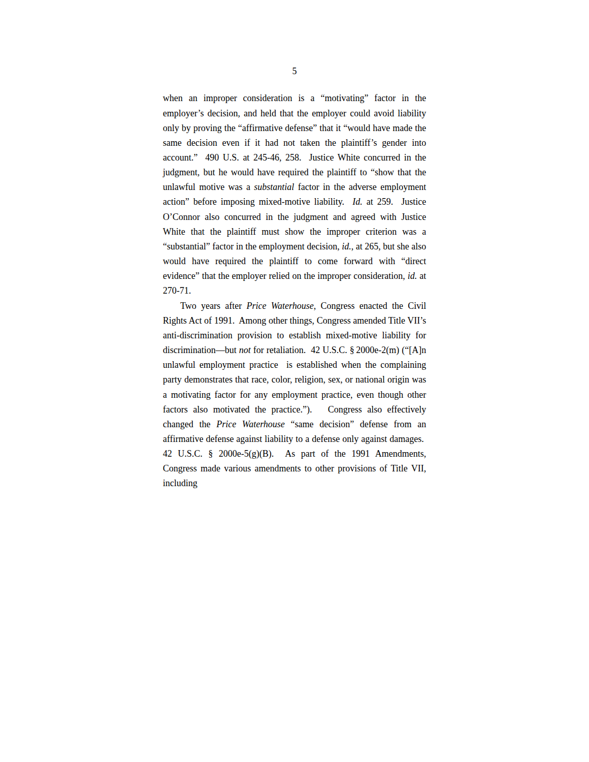5
when an improper consideration is a “motivating” factor in the employer’s decision, and held that the employer could avoid liability only by proving the “affirmative defense” that it “would have made the same decision even if it had not taken the plaintiff’s gender into account.” 490 U.S. at 245-46, 258. Justice White concurred in the judgment, but he would have required the plaintiff to “show that the unlawful motive was a substantial factor in the adverse employment action” before imposing mixed-motive liability. Id. at 259. Justice O’Connor also concurred in the judgment and agreed with Justice White that the plaintiff must show the improper criterion was a “substantial” factor in the employment decision, id., at 265, but she also would have required the plaintiff to come forward with “direct evidence” that the employer relied on the improper consideration, id. at 270-71.
Two years after Price Waterhouse, Congress enacted the Civil Rights Act of 1991. Among other things, Congress amended Title VII’s anti-discrimination provision to establish mixed-motive liability for discrimination—but not for retaliation. 42 U.S.C. § 2000e-2(m) (“[A]n unlawful employment practice is established when the complaining party demonstrates that race, color, religion, sex, or national origin was a motivating factor for any employment practice, even though other factors also motivated the practice.”). Congress also effectively changed the Price Waterhouse “same decision” defense from an affirmative defense against liability to a defense only against damages. 42 U.S.C. § 2000e-5(g)(B). As part of the 1991 Amendments, Congress made various amendments to other provisions of Title VII, including